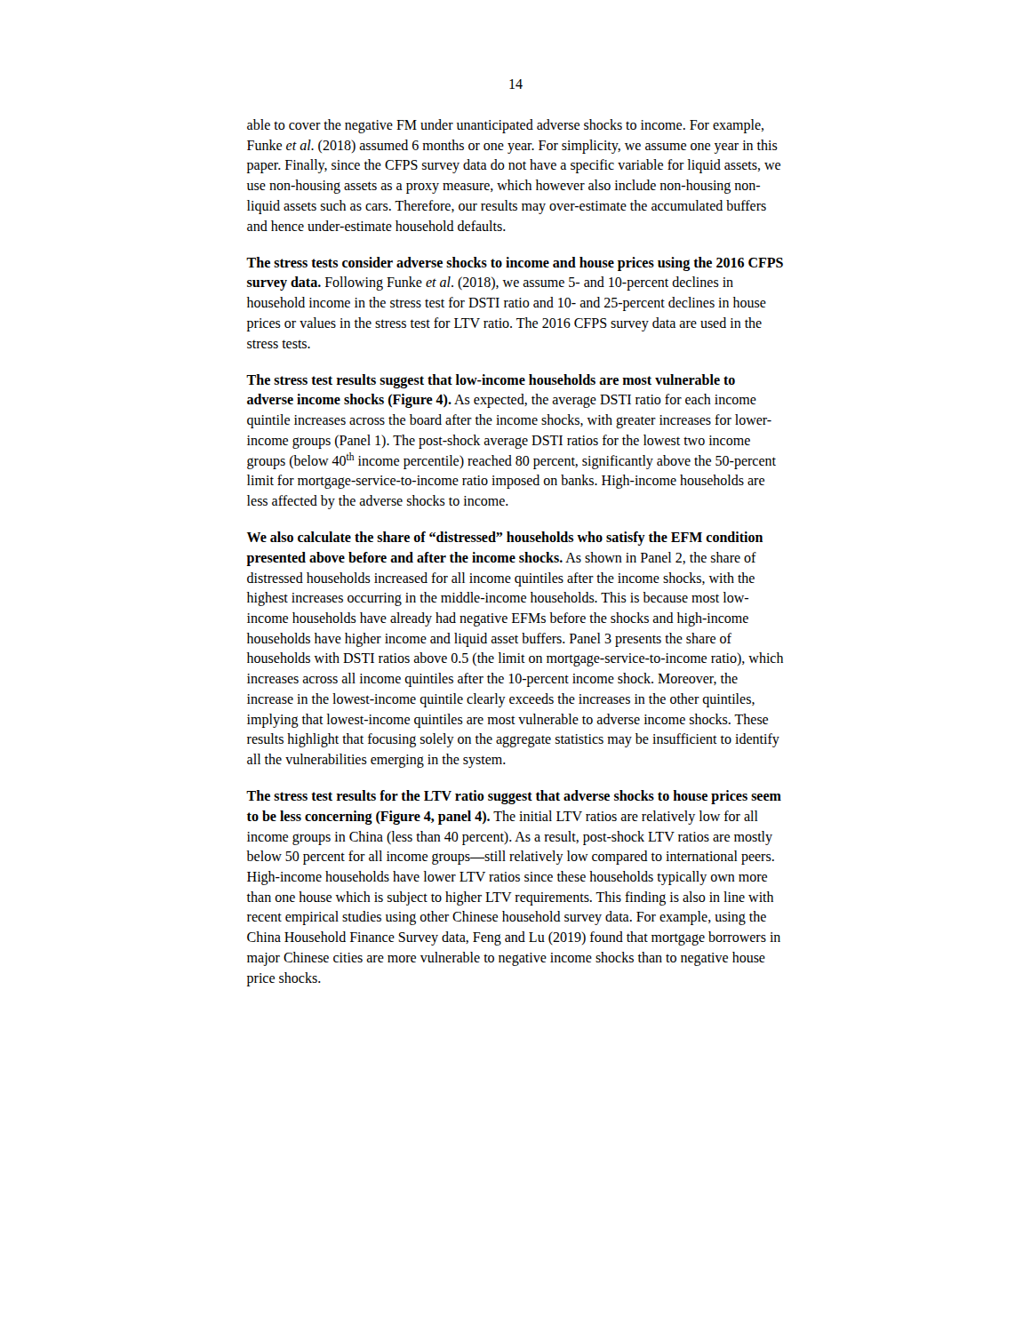14
able to cover the negative FM under unanticipated adverse shocks to income. For example, Funke et al. (2018) assumed 6 months or one year. For simplicity, we assume one year in this paper. Finally, since the CFPS survey data do not have a specific variable for liquid assets, we use non-housing assets as a proxy measure, which however also include non-housing non-liquid assets such as cars. Therefore, our results may over-estimate the accumulated buffers and hence under-estimate household defaults.
The stress tests consider adverse shocks to income and house prices using the 2016 CFPS survey data. Following Funke et al. (2018), we assume 5- and 10-percent declines in household income in the stress test for DSTI ratio and 10- and 25-percent declines in house prices or values in the stress test for LTV ratio. The 2016 CFPS survey data are used in the stress tests.
The stress test results suggest that low-income households are most vulnerable to adverse income shocks (Figure 4). As expected, the average DSTI ratio for each income quintile increases across the board after the income shocks, with greater increases for lower-income groups (Panel 1). The post-shock average DSTI ratios for the lowest two income groups (below 40th income percentile) reached 80 percent, significantly above the 50-percent limit for mortgage-service-to-income ratio imposed on banks. High-income households are less affected by the adverse shocks to income.
We also calculate the share of “distressed” households who satisfy the EFM condition presented above before and after the income shocks. As shown in Panel 2, the share of distressed households increased for all income quintiles after the income shocks, with the highest increases occurring in the middle-income households. This is because most low-income households have already had negative EFMs before the shocks and high-income households have higher income and liquid asset buffers. Panel 3 presents the share of households with DSTI ratios above 0.5 (the limit on mortgage-service-to-income ratio), which increases across all income quintiles after the 10-percent income shock. Moreover, the increase in the lowest-income quintile clearly exceeds the increases in the other quintiles, implying that lowest-income quintiles are most vulnerable to adverse income shocks. These results highlight that focusing solely on the aggregate statistics may be insufficient to identify all the vulnerabilities emerging in the system.
The stress test results for the LTV ratio suggest that adverse shocks to house prices seem to be less concerning (Figure 4, panel 4). The initial LTV ratios are relatively low for all income groups in China (less than 40 percent). As a result, post-shock LTV ratios are mostly below 50 percent for all income groups—still relatively low compared to international peers. High-income households have lower LTV ratios since these households typically own more than one house which is subject to higher LTV requirements. This finding is also in line with recent empirical studies using other Chinese household survey data. For example, using the China Household Finance Survey data, Feng and Lu (2019) found that mortgage borrowers in major Chinese cities are more vulnerable to negative income shocks than to negative house price shocks.